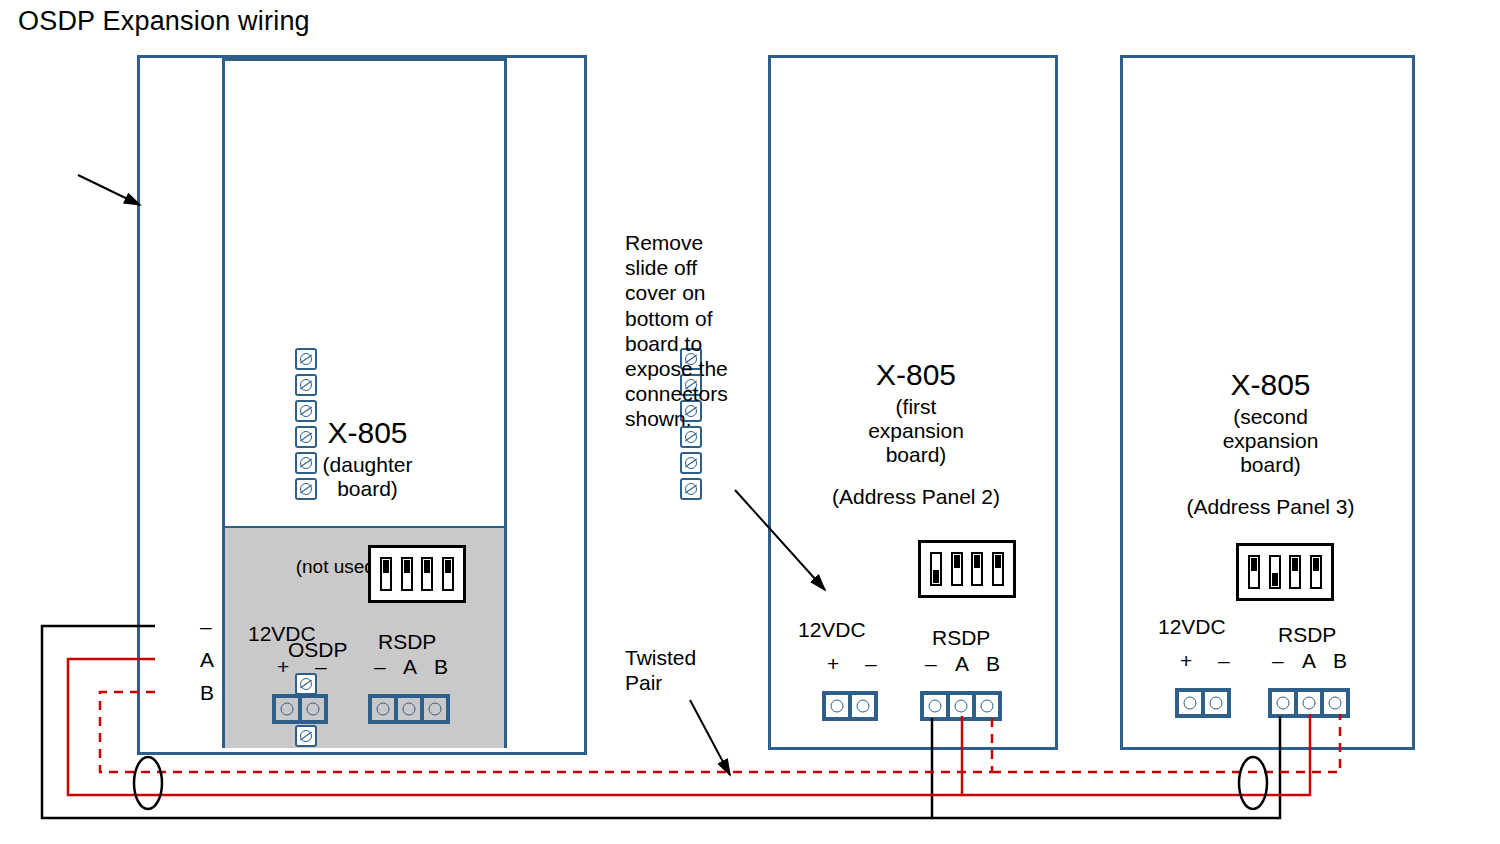OSDP Expansion wiring
X-805 (daughter
board)
(not used on DB)
OSDP
–
A
B
12VDC
RSDP
+
–
–
A
B
X-805 (first
expansion
board) (Address Panel 2)
12VDC
RSDP
+
–
–
A
B
X-805 (second
expansion
board) (Address Panel 3)
12VDC
RSDP
+
–
–
A
B
Remove
slide off
cover on
bottom of
board to
expose the
connectors
shown.
Twisted
Pair